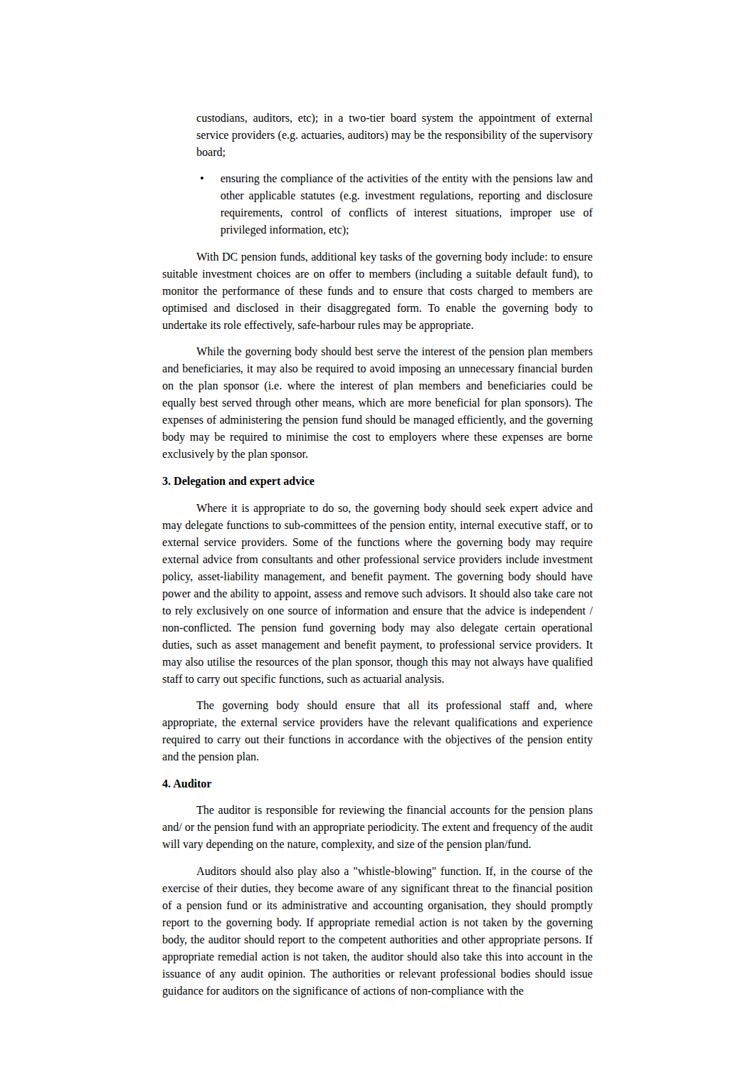custodians, auditors, etc); in a two-tier board system the appointment of external service providers (e.g. actuaries, auditors) may be the responsibility of the supervisory board;
ensuring the compliance of the activities of the entity with the pensions law and other applicable statutes (e.g. investment regulations, reporting and disclosure requirements, control of conflicts of interest situations, improper use of privileged information, etc);
With DC pension funds, additional key tasks of the governing body include: to ensure suitable investment choices are on offer to members (including a suitable default fund), to monitor the performance of these funds and to ensure that costs charged to members are optimised and disclosed in their disaggregated form. To enable the governing body to undertake its role effectively, safe-harbour rules may be appropriate.
While the governing body should best serve the interest of the pension plan members and beneficiaries, it may also be required to avoid imposing an unnecessary financial burden on the plan sponsor (i.e. where the interest of plan members and beneficiaries could be equally best served through other means, which are more beneficial for plan sponsors). The expenses of administering the pension fund should be managed efficiently, and the governing body may be required to minimise the cost to employers where these expenses are borne exclusively by the plan sponsor.
3. Delegation and expert advice
Where it is appropriate to do so, the governing body should seek expert advice and may delegate functions to sub-committees of the pension entity, internal executive staff, or to external service providers. Some of the functions where the governing body may require external advice from consultants and other professional service providers include investment policy, asset-liability management, and benefit payment. The governing body should have power and the ability to appoint, assess and remove such advisors. It should also take care not to rely exclusively on one source of information and ensure that the advice is independent / non-conflicted. The pension fund governing body may also delegate certain operational duties, such as asset management and benefit payment, to professional service providers. It may also utilise the resources of the plan sponsor, though this may not always have qualified staff to carry out specific functions, such as actuarial analysis.
The governing body should ensure that all its professional staff and, where appropriate, the external service providers have the relevant qualifications and experience required to carry out their functions in accordance with the objectives of the pension entity and the pension plan.
4. Auditor
The auditor is responsible for reviewing the financial accounts for the pension plans and/ or the pension fund with an appropriate periodicity. The extent and frequency of the audit will vary depending on the nature, complexity, and size of the pension plan/fund.
Auditors should also play also a "whistle-blowing" function. If, in the course of the exercise of their duties, they become aware of any significant threat to the financial position of a pension fund or its administrative and accounting organisation, they should promptly report to the governing body. If appropriate remedial action is not taken by the governing body, the auditor should report to the competent authorities and other appropriate persons. If appropriate remedial action is not taken, the auditor should also take this into account in the issuance of any audit opinion. The authorities or relevant professional bodies should issue guidance for auditors on the significance of actions of non-compliance with the